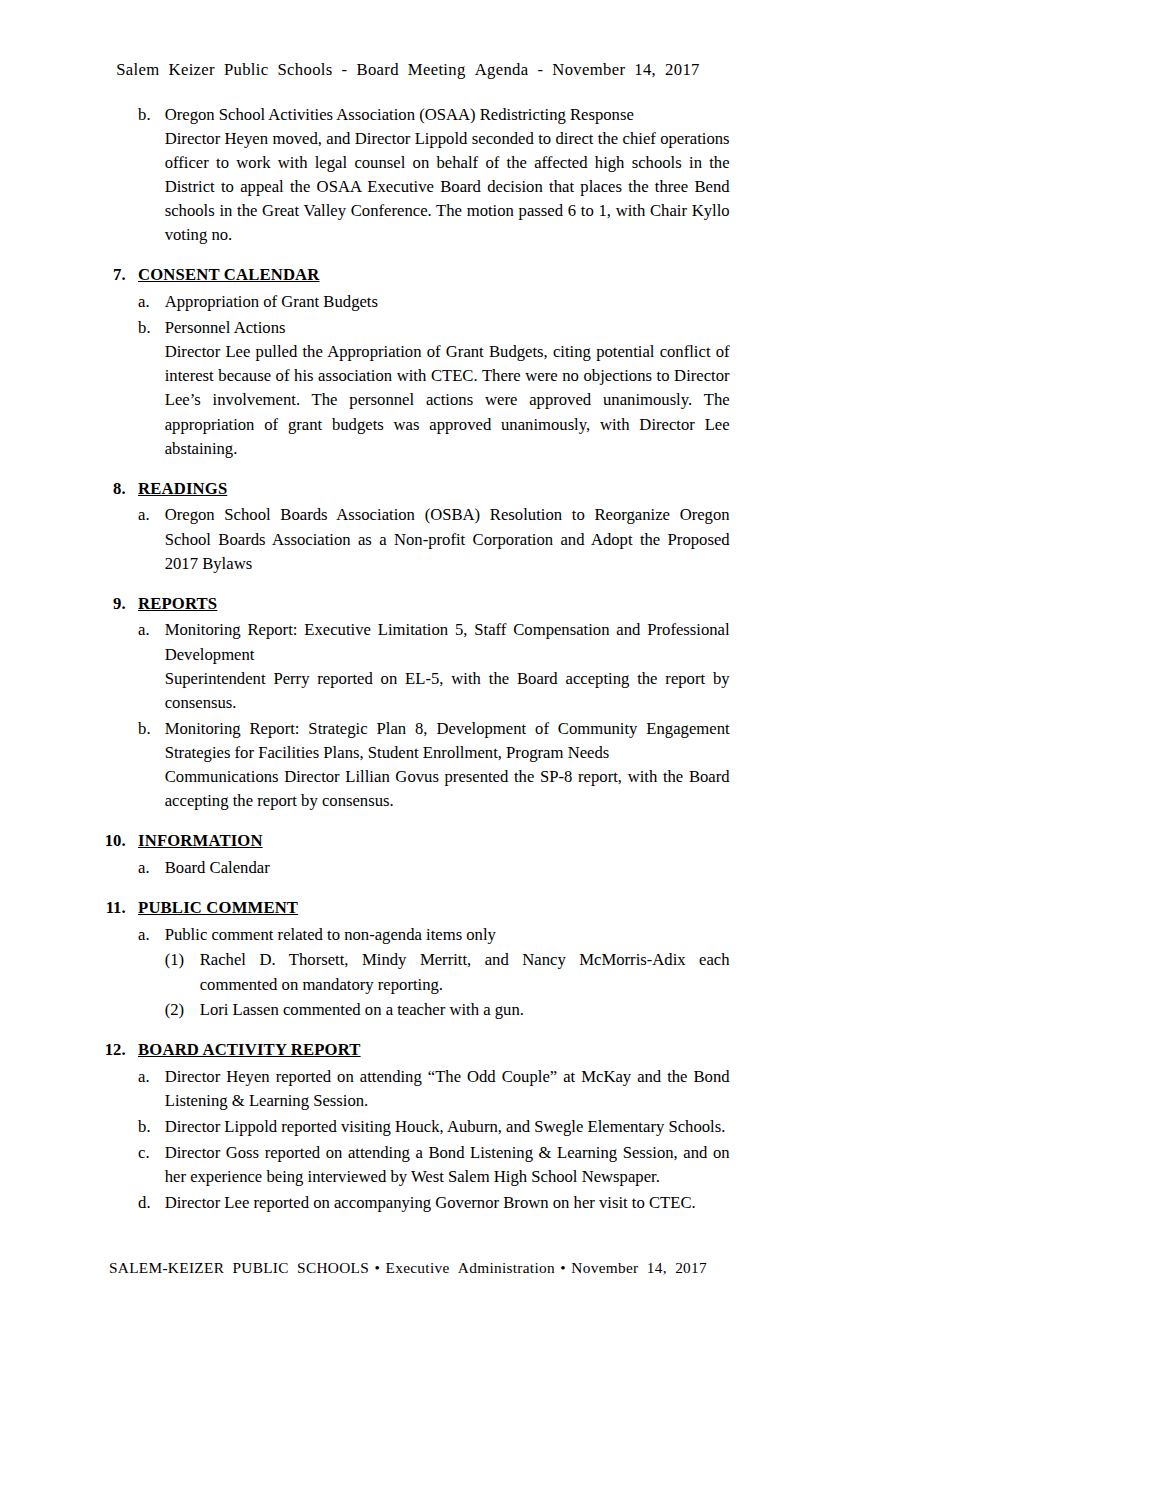Salem Keizer Public Schools - Board Meeting Agenda - November 14, 2017
b. Oregon School Activities Association (OSAA) Redistricting Response
Director Heyen moved, and Director Lippold seconded to direct the chief operations officer to work with legal counsel on behalf of the affected high schools in the District to appeal the OSAA Executive Board decision that places the three Bend schools in the Great Valley Conference. The motion passed 6 to 1, with Chair Kyllo voting no.
7.
Consent Calendar
a. Appropriation of Grant Budgets
b. Personnel Actions
Director Lee pulled the Appropriation of Grant Budgets, citing potential conflict of interest because of his association with CTEC. There were no objections to Director Lee’s involvement. The personnel actions were approved unanimously. The appropriation of grant budgets was approved unanimously, with Director Lee abstaining.
8.
Readings
a. Oregon School Boards Association (OSBA) Resolution to Reorganize Oregon School Boards Association as a Non-profit Corporation and Adopt the Proposed 2017 Bylaws
9.
Reports
a. Monitoring Report: Executive Limitation 5, Staff Compensation and Professional Development
Superintendent Perry reported on EL-5, with the Board accepting the report by consensus.
b. Monitoring Report: Strategic Plan 8, Development of Community Engagement Strategies for Facilities Plans, Student Enrollment, Program Needs
Communications Director Lillian Govus presented the SP-8 report, with the Board accepting the report by consensus.
10.
Information
a. Board Calendar
11.
Public Comment
a. Public comment related to non-agenda items only
(1) Rachel D. Thorsett, Mindy Merritt, and Nancy McMorris-Adix each commented on mandatory reporting.
(2) Lori Lassen commented on a teacher with a gun.
12.
Board Activity Report
a. Director Heyen reported on attending “The Odd Couple” at McKay and the Bond Listening & Learning Session.
b. Director Lippold reported visiting Houck, Auburn, and Swegle Elementary Schools.
c. Director Goss reported on attending a Bond Listening & Learning Session, and on her experience being interviewed by West Salem High School Newspaper.
d. Director Lee reported on accompanying Governor Brown on her visit to CTEC.
SALEM-KEIZER PUBLIC SCHOOLS•Executive Administration•November 14, 2017